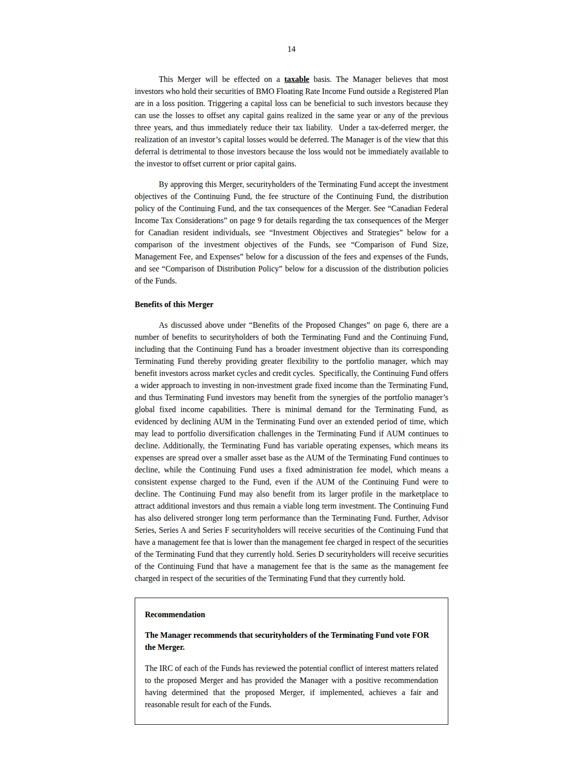14
This Merger will be effected on a taxable basis. The Manager believes that most investors who hold their securities of BMO Floating Rate Income Fund outside a Registered Plan are in a loss position. Triggering a capital loss can be beneficial to such investors because they can use the losses to offset any capital gains realized in the same year or any of the previous three years, and thus immediately reduce their tax liability. Under a tax-deferred merger, the realization of an investor’s capital losses would be deferred. The Manager is of the view that this deferral is detrimental to those investors because the loss would not be immediately available to the investor to offset current or prior capital gains.
By approving this Merger, securityholders of the Terminating Fund accept the investment objectives of the Continuing Fund, the fee structure of the Continuing Fund, the distribution policy of the Continuing Fund, and the tax consequences of the Merger. See “Canadian Federal Income Tax Considerations” on page 9 for details regarding the tax consequences of the Merger for Canadian resident individuals, see “Investment Objectives and Strategies” below for a comparison of the investment objectives of the Funds, see “Comparison of Fund Size, Management Fee, and Expenses” below for a discussion of the fees and expenses of the Funds, and see “Comparison of Distribution Policy” below for a discussion of the distribution policies of the Funds.
Benefits of this Merger
As discussed above under “Benefits of the Proposed Changes” on page 6, there are a number of benefits to securityholders of both the Terminating Fund and the Continuing Fund, including that the Continuing Fund has a broader investment objective than its corresponding Terminating Fund thereby providing greater flexibility to the portfolio manager, which may benefit investors across market cycles and credit cycles. Specifically, the Continuing Fund offers a wider approach to investing in non-investment grade fixed income than the Terminating Fund, and thus Terminating Fund investors may benefit from the synergies of the portfolio manager’s global fixed income capabilities. There is minimal demand for the Terminating Fund, as evidenced by declining AUM in the Terminating Fund over an extended period of time, which may lead to portfolio diversification challenges in the Terminating Fund if AUM continues to decline. Additionally, the Terminating Fund has variable operating expenses, which means its expenses are spread over a smaller asset base as the AUM of the Terminating Fund continues to decline, while the Continuing Fund uses a fixed administration fee model, which means a consistent expense charged to the Fund, even if the AUM of the Continuing Fund were to decline. The Continuing Fund may also benefit from its larger profile in the marketplace to attract additional investors and thus remain a viable long term investment. The Continuing Fund has also delivered stronger long term performance than the Terminating Fund. Further, Advisor Series, Series A and Series F securityholders will receive securities of the Continuing Fund that have a management fee that is lower than the management fee charged in respect of the securities of the Terminating Fund that they currently hold. Series D securityholders will receive securities of the Continuing Fund that have a management fee that is the same as the management fee charged in respect of the securities of the Terminating Fund that they currently hold.
Recommendation
The Manager recommends that securityholders of the Terminating Fund vote FOR the Merger.
The IRC of each of the Funds has reviewed the potential conflict of interest matters related to the proposed Merger and has provided the Manager with a positive recommendation having determined that the proposed Merger, if implemented, achieves a fair and reasonable result for each of the Funds.